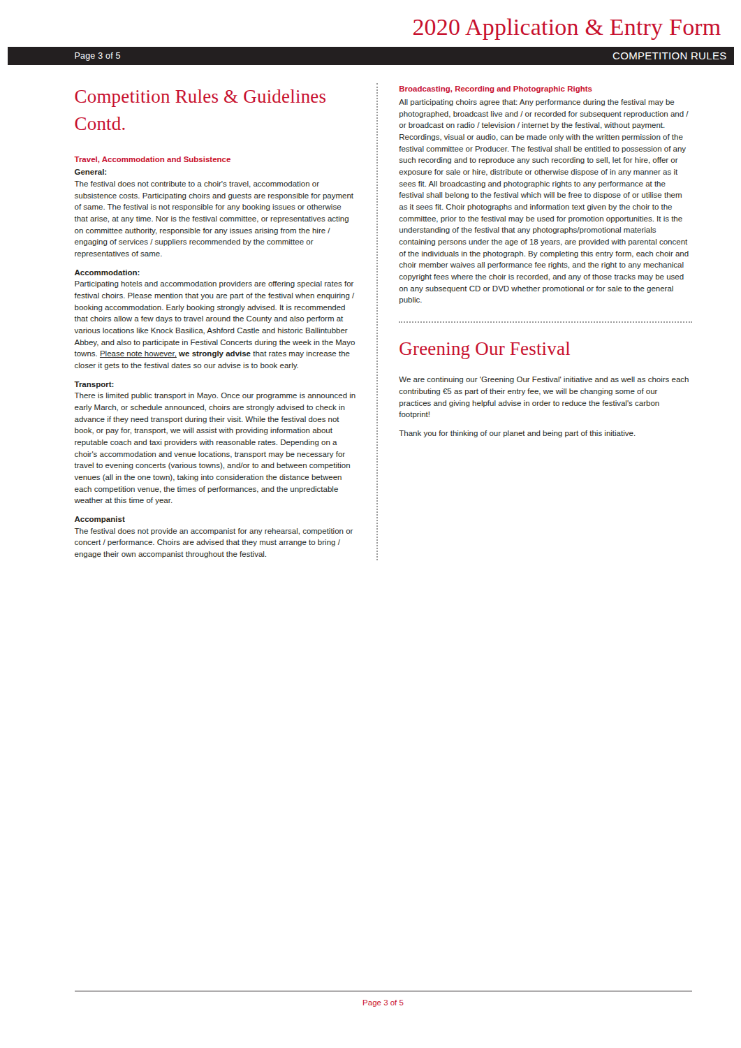2020 Application & Entry Form
Page 3 of 5
COMPETITION RULES
Competition Rules & Guidelines Contd.
Travel, Accommodation and Subsistence
General:
The festival does not contribute to a choir's travel, accommodation or subsistence costs. Participating choirs and guests are responsible for payment of same. The festival is not responsible for any booking issues or otherwise that arise, at any time. Nor is the festival committee, or representatives acting on committee authority, responsible for any issues arising from the hire / engaging of services / suppliers recommended by the committee or representatives of same.
Accommodation:
Participating hotels and accommodation providers are offering special rates for festival choirs. Please mention that you are part of the festival when enquiring / booking accommodation. Early booking strongly advised. It is recommended that choirs allow a few days to travel around the County and also perform at various locations like Knock Basilica, Ashford Castle and historic Ballintubber Abbey, and also to participate in Festival Concerts during the week in the Mayo towns. Please note however, we strongly advise that rates may increase the closer it gets to the festival dates so our advise is to book early.
Transport:
There is limited public transport in Mayo. Once our programme is announced in early March, or schedule announced, choirs are strongly advised to check in advance if they need transport during their visit. While the festival does not book, or pay for, transport, we will assist with providing information about reputable coach and taxi providers with reasonable rates. Depending on a choir's accommodation and venue locations, transport may be necessary for travel to evening concerts (various towns), and/or to and between competition venues (all in the one town), taking into consideration the distance between each competition venue, the times of performances, and the unpredictable weather at this time of year.
Accompanist
The festival does not provide an accompanist for any rehearsal, competition or concert / performance. Choirs are advised that they must arrange to bring / engage their own accompanist throughout the festival.
Broadcasting, Recording and Photographic Rights
All participating choirs agree that: Any performance during the festival may be photographed, broadcast live and / or recorded for subsequent reproduction and / or broadcast on radio / television / internet by the festival, without payment. Recordings, visual or audio, can be made only with the written permission of the festival committee or Producer. The festival shall be entitled to possession of any such recording and to reproduce any such recording to sell, let for hire, offer or exposure for sale or hire, distribute or otherwise dispose of in any manner as it sees fit. All broadcasting and photographic rights to any performance at the festival shall belong to the festival which will be free to dispose of or utilise them as it sees fit. Choir photographs and information text given by the choir to the committee, prior to the festival may be used for promotion opportunities. It is the understanding of the festival that any photographs/promotional materials containing persons under the age of 18 years, are provided with parental concent of the individuals in the photograph. By completing this entry form, each choir and choir member waives all performance fee rights, and the right to any mechanical copyright fees where the choir is recorded, and any of those tracks may be used on any subsequent CD or DVD whether promotional or for sale to the general public.
Greening Our Festival
We are continuing our 'Greening Our Festival' initiative and as well as choirs each contributing €5 as part of their entry fee, we will be changing some of our practices and giving helpful advise in order to reduce the festival's carbon footprint!
Thank you for thinking of our planet and being part of this initiative.
Page 3 of 5